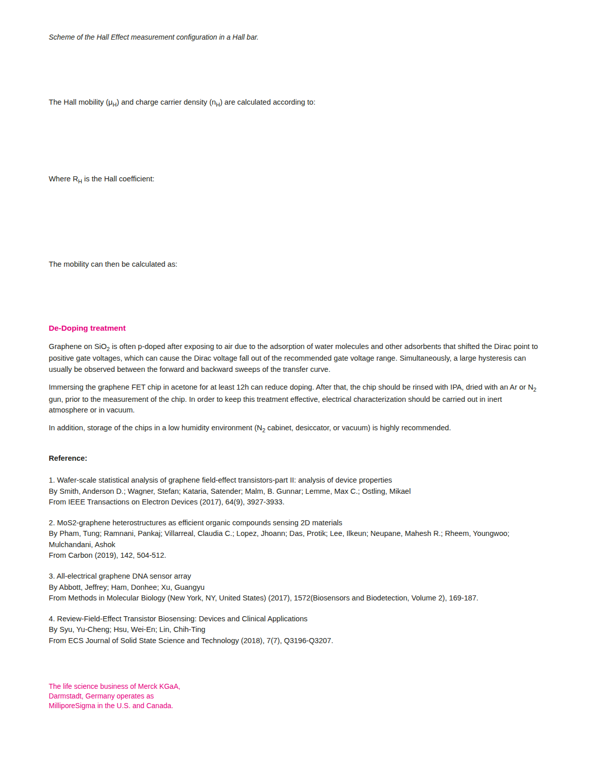Scheme of the Hall Effect measurement configuration in a Hall bar.
The Hall mobility (μH) and charge carrier density (nH) are calculated according to:
Where RH is the Hall coefficient:
The mobility can then be calculated as:
De-Doping treatment
Graphene on SiO2 is often p-doped after exposing to air due to the adsorption of water molecules and other adsorbents that shifted the Dirac point to positive gate voltages, which can cause the Dirac voltage fall out of the recommended gate voltage range. Simultaneously, a large hysteresis can usually be observed between the forward and backward sweeps of the transfer curve.
Immersing the graphene FET chip in acetone for at least 12h can reduce doping. After that, the chip should be rinsed with IPA, dried with an Ar or N2 gun, prior to the measurement of the chip. In order to keep this treatment effective, electrical characterization should be carried out in inert atmosphere or in vacuum.
In addition, storage of the chips in a low humidity environment (N2 cabinet, desiccator, or vacuum) is highly recommended.
Reference:
1. Wafer-scale statistical analysis of graphene field-effect transistors-part II: analysis of device properties By Smith, Anderson D.; Wagner, Stefan; Kataria, Satender; Malm, B. Gunnar; Lemme, Max C.; Ostling, Mikael From IEEE Transactions on Electron Devices (2017), 64(9), 3927-3933.
2. MoS2-graphene heterostructures as efficient organic compounds sensing 2D materials By Pham, Tung; Ramnani, Pankaj; Villarreal, Claudia C.; Lopez, Jhoann; Das, Protik; Lee, Ilkeun; Neupane, Mahesh R.; Rheem, Youngwoo; Mulchandani, Ashok From Carbon (2019), 142, 504-512.
3. All-electrical graphene DNA sensor array By Abbott, Jeffrey; Ham, Donhee; Xu, Guangyu From Methods in Molecular Biology (New York, NY, United States) (2017), 1572(Biosensors and Biodetection, Volume 2), 169-187.
4. Review-Field-Effect Transistor Biosensing: Devices and Clinical Applications By Syu, Yu-Cheng; Hsu, Wei-En; Lin, Chih-Ting From ECS Journal of Solid State Science and Technology (2018), 7(7), Q3196-Q3207.
The life science business of Merck KGaA,
Darmstadt, Germany operates as
MilliporeSigma in the U.S. and Canada.